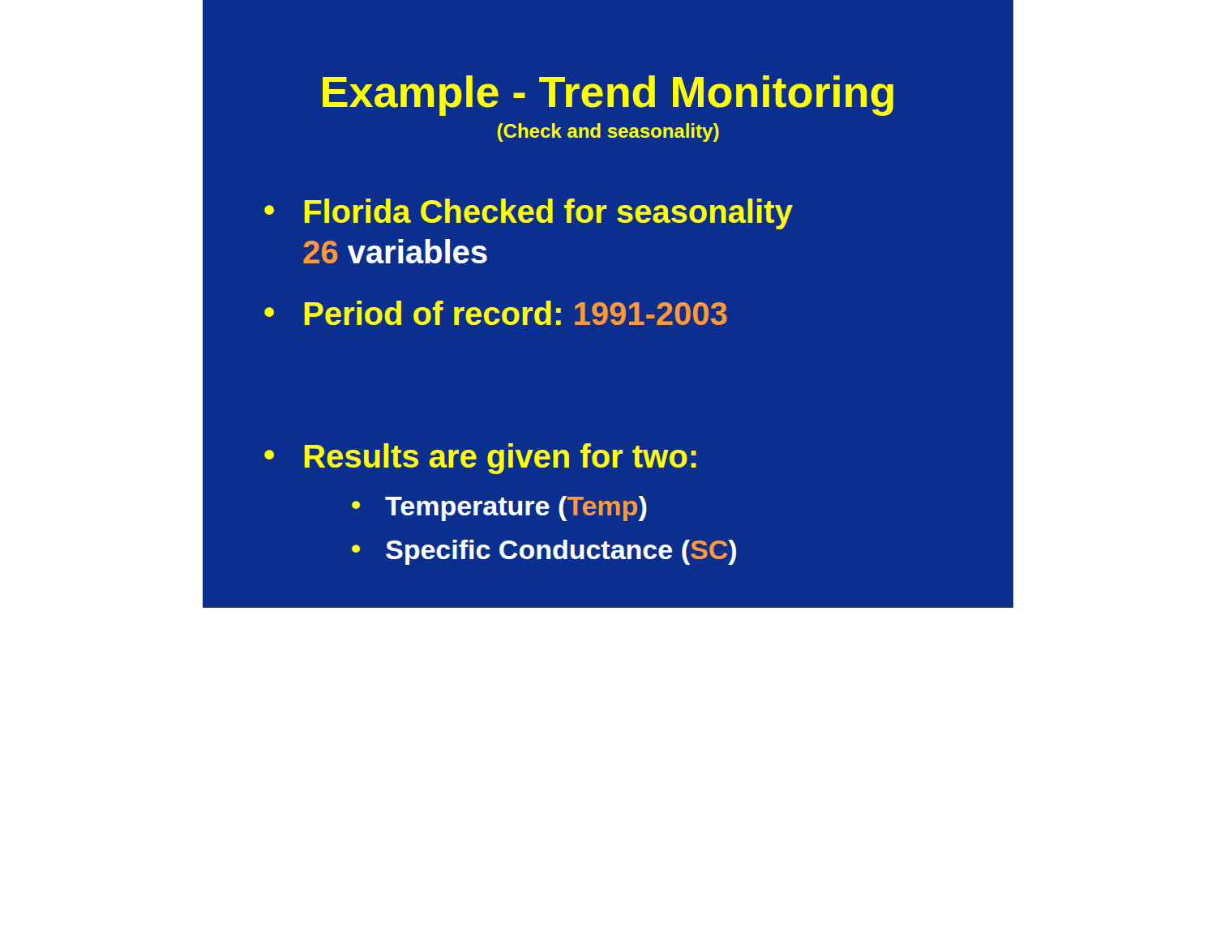Example - Trend Monitoring
(Check and seasonality)
Florida Checked for seasonality
26 variables
Period of record: 1991-2003
Results are given for two:
Temperature (Temp)
Specific Conductance (SC)